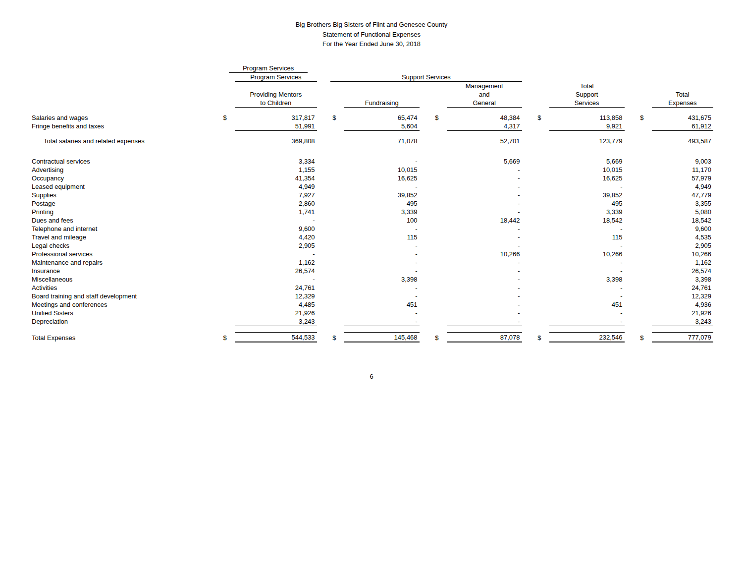Big Brothers Big Sisters of Flint and Genesee County
Statement of Functional Expenses
For the Year Ended June 30, 2018
| | | Program Services | | | | | | | | | | | |
| | | Program Services | | Support Services | | | | | | |
| | | | | | | | | Management | | | Total | | | |
| | | Providing Mentors | | | | | | and | | | Support | | | Total |
| | | to Children | | | Fundraising | | | General | | | Services | | | Expenses |
| Salaries and wages | $ | 317,817 | | $ | 65,474 | | $ | 48,384 | | $ | 113,858 | | $ | 431,675 |
| Fringe benefits and taxes | | 51,991 | | | 5,604 | | | 4,317 | | | 9,921 | | | 61,912 |
| Total salaries and related expenses | | 369,808 | | | 71,078 | | | 52,701 | | | 123,779 | | | 493,587 |
| Contractual services | | 3,334 | | | - | | | 5,669 | | | 5,669 | | | 9,003 |
| Advertising | | 1,155 | | | 10,015 | | | - | | | 10,015 | | | 11,170 |
| Occupancy | | 41,354 | | | 16,625 | | | - | | | 16,625 | | | 57,979 |
| Leased equipment | | 4,949 | | | - | | | - | | | - | | | 4,949 |
| Supplies | | 7,927 | | | 39,852 | | | - | | | 39,852 | | | 47,779 |
| Postage | | 2,860 | | | 495 | | | - | | | 495 | | | 3,355 |
| Printing | | 1,741 | | | 3,339 | | | - | | | 3,339 | | | 5,080 |
| Dues and fees | | - | | | 100 | | | 18,442 | | | 18,542 | | | 18,542 |
| Telephone and internet | | 9,600 | | | - | | | - | | | - | | | 9,600 |
| Travel and mileage | | 4,420 | | | 115 | | | - | | | 115 | | | 4,535 |
| Legal checks | | 2,905 | | | - | | | - | | | - | | | 2,905 |
| Professional services | | - | | | - | | | 10,266 | | | 10,266 | | | 10,266 |
| Maintenance and repairs | | 1,162 | | | - | | | - | | | - | | | 1,162 |
| Insurance | | 26,574 | | | - | | | - | | | - | | | 26,574 |
| Miscellaneous | | - | | | 3,398 | | | - | | | 3,398 | | | 3,398 |
| Activities | | 24,761 | | | - | | | - | | | - | | | 24,761 |
| Board training and staff development | | 12,329 | | | - | | | - | | | - | | | 12,329 |
| Meetings and conferences | | 4,485 | | | 451 | | | - | | | 451 | | | 4,936 |
| Unified Sisters | | 21,926 | | | - | | | - | | | - | | | 21,926 |
| Depreciation | | 3,243 | | | - | | | - | | | - | | | 3,243 |
| Total Expenses | $ | 544,533 | | $ | 145,468 | | $ | 87,078 | | $ | 232,546 | | $ | 777,079 |
6